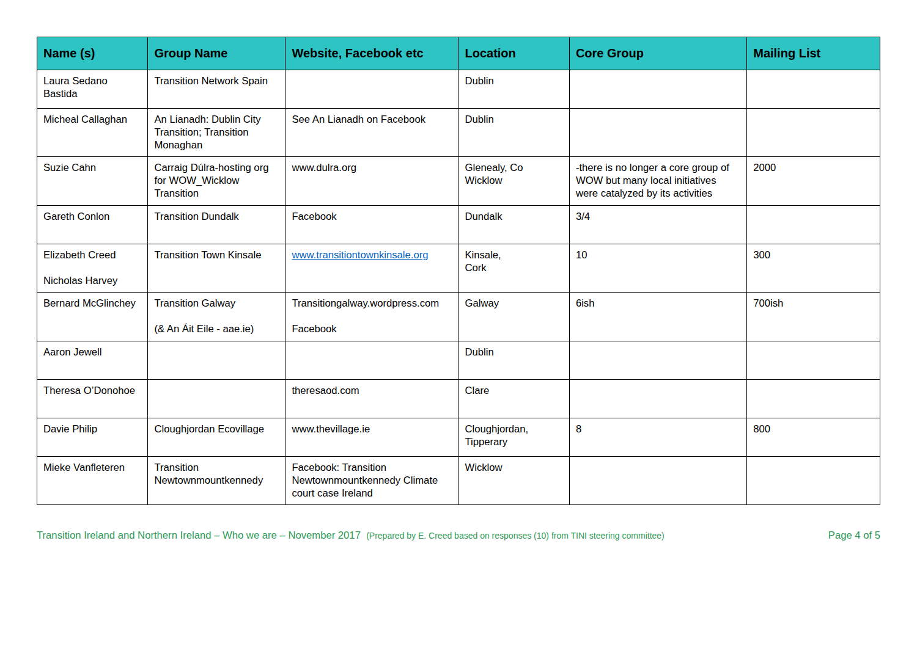| Name (s) | Group Name | Website, Facebook etc | Location | Core Group | Mailing List |
| --- | --- | --- | --- | --- | --- |
| Laura Sedano Bastida | Transition Network Spain | | Dublin | | |
| Micheal Callaghan | An Lianadh: Dublin City Transition; Transition Monaghan | See An Lianadh on Facebook | Dublin | | |
| Suzie Cahn | Carraig Dúlra-hosting org for WOW_Wicklow Transition | www.dulra.org | Glenealy, Co Wicklow | -there is no longer a core group of WOW but many local initiatives were catalyzed by its activities | 2000 |
| Gareth Conlon | Transition Dundalk | Facebook | Dundalk | 3/4 | |
| Elizabeth Creed Nicholas Harvey | Transition Town Kinsale | www.transitiontownkinsale.org | Kinsale, Cork | 10 | 300 |
| Bernard McGlinchey | Transition Galway (& An Áit Eile - aae.ie) | Transitiongalway.wordpress.com Facebook | Galway | 6ish | 700ish |
| Aaron Jewell | | | Dublin | | |
| Theresa O’Donohoe | | theresaod.com | Clare | | |
| Davie Philip | Cloughjordan Ecovillage | www.thevillage.ie | Cloughjordan, Tipperary | 8 | 800 |
| Mieke Vanfleteren | Transition Newtownmountkennedy | Facebook: Transition Newtownmountkennedy Climate court case Ireland | Wicklow | | |
Transition Ireland and Northern Ireland – Who we are – November 2017 (Prepared by E. Creed based on responses (10) from TINI steering committee)
Page 4 of 5